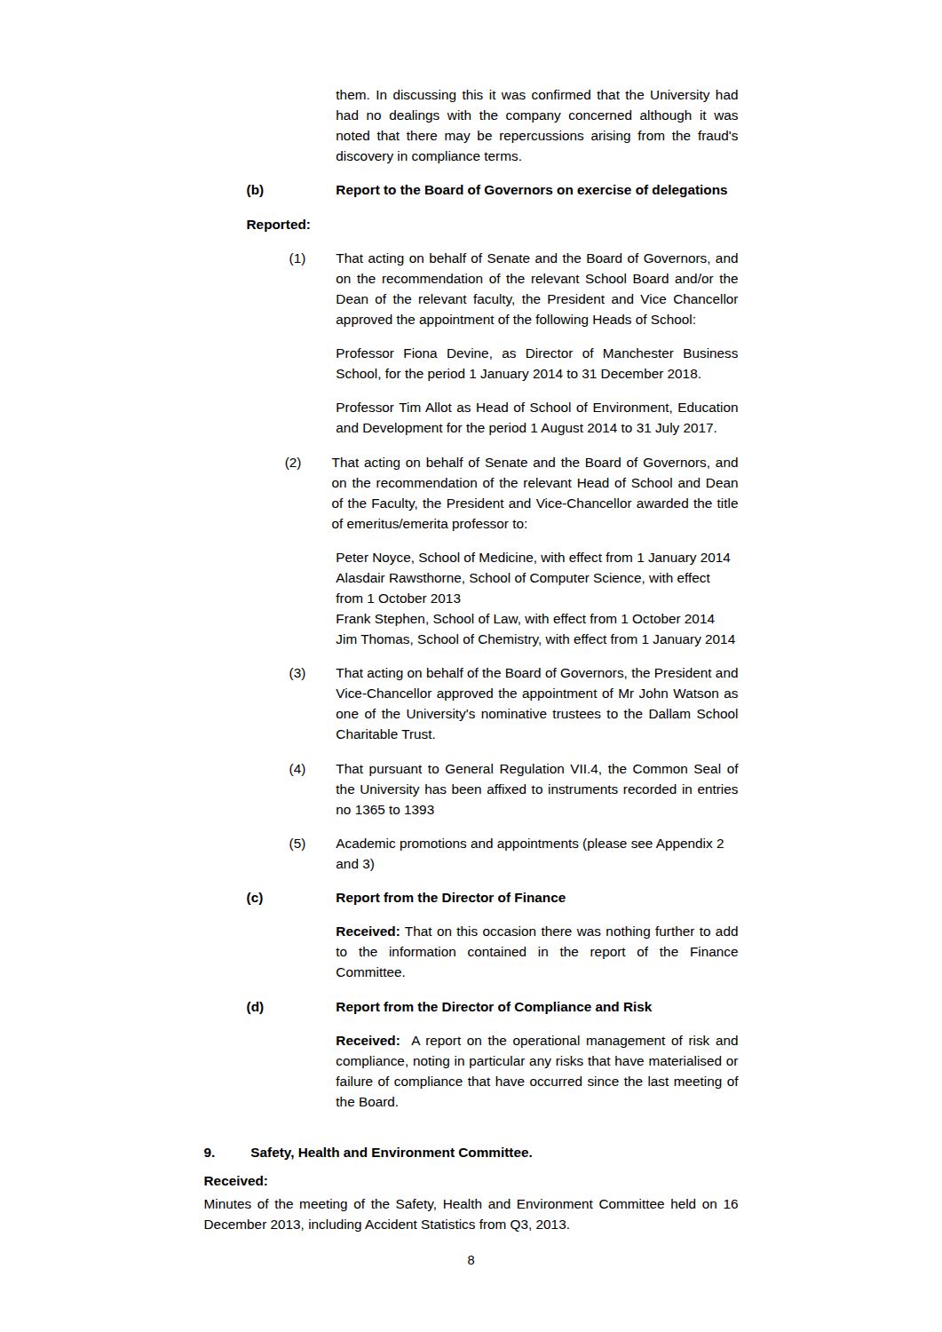them. In discussing this it was confirmed that the University had had no dealings with the company concerned although it was noted that there may be repercussions arising from the fraud's discovery in compliance terms.
(b)
Report to the Board of Governors on exercise of delegations
Reported:
(1)
That acting on behalf of Senate and the Board of Governors, and on the recommendation of the relevant School Board and/or the Dean of the relevant faculty, the President and Vice Chancellor approved the appointment of the following Heads of School:
Professor Fiona Devine, as Director of Manchester Business School, for the period 1 January 2014 to 31 December 2018.
Professor Tim Allot as Head of School of Environment, Education and Development for the period 1 August 2014 to 31 July 2017.
(2)
That acting on behalf of Senate and the Board of Governors, and on the recommendation of the relevant Head of School and Dean of the Faculty, the President and Vice-Chancellor awarded the title of emeritus/emerita professor to:
Peter Noyce, School of Medicine, with effect from 1 January 2014
Alasdair Rawsthorne, School of Computer Science, with effect from 1 October 2013
Frank Stephen, School of Law, with effect from 1 October 2014
Jim Thomas, School of Chemistry, with effect from 1 January 2014
(3)
That acting on behalf of the Board of Governors, the President and Vice-Chancellor approved the appointment of Mr John Watson as one of the University's nominative trustees to the Dallam School Charitable Trust.
(4)
That pursuant to General Regulation VII.4, the Common Seal of the University has been affixed to instruments recorded in entries no 1365 to 1393
(5)
Academic promotions and appointments (please see Appendix 2 and 3)
(c)
Report from the Director of Finance
Received: That on this occasion there was nothing further to add to the information contained in the report of the Finance Committee.
(d)
Report from the Director of Compliance and Risk
Received: A report on the operational management of risk and compliance, noting in particular any risks that have materialised or failure of compliance that have occurred since the last meeting of the Board.
9.
Safety, Health and Environment Committee.
Received:
Minutes of the meeting of the Safety, Health and Environment Committee held on 16 December 2013, including Accident Statistics from Q3, 2013.
8